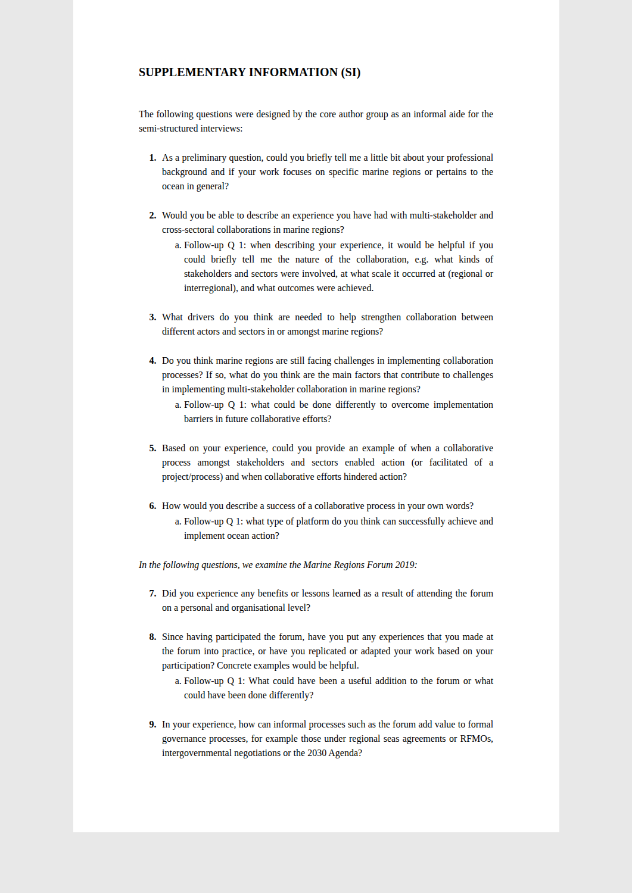SUPPLEMENTARY INFORMATION (SI)
The following questions were designed by the core author group as an informal aide for the semi-structured interviews:
As a preliminary question, could you briefly tell me a little bit about your professional background and if your work focuses on specific marine regions or pertains to the ocean in general?
Would you be able to describe an experience you have had with multi-stakeholder and cross-sectoral collaborations in marine regions?
Follow-up Q 1: when describing your experience, it would be helpful if you could briefly tell me the nature of the collaboration, e.g. what kinds of stakeholders and sectors were involved, at what scale it occurred at (regional or interregional), and what outcomes were achieved.
What drivers do you think are needed to help strengthen collaboration between different actors and sectors in or amongst marine regions?
Do you think marine regions are still facing challenges in implementing collaboration processes? If so, what do you think are the main factors that contribute to challenges in implementing multi-stakeholder collaboration in marine regions?
Follow-up Q 1: what could be done differently to overcome implementation barriers in future collaborative efforts?
Based on your experience, could you provide an example of when a collaborative process amongst stakeholders and sectors enabled action (or facilitated of a project/process) and when collaborative efforts hindered action?
How would you describe a success of a collaborative process in your own words?
Follow-up Q 1: what type of platform do you think can successfully achieve and implement ocean action?
In the following questions, we examine the Marine Regions Forum 2019:
Did you experience any benefits or lessons learned as a result of attending the forum on a personal and organisational level?
Since having participated the forum, have you put any experiences that you made at the forum into practice, or have you replicated or adapted your work based on your participation? Concrete examples would be helpful.
Follow-up Q 1: What could have been a useful addition to the forum or what could have been done differently?
In your experience, how can informal processes such as the forum add value to formal governance processes, for example those under regional seas agreements or RFMOs, intergovernmental negotiations or the 2030 Agenda?